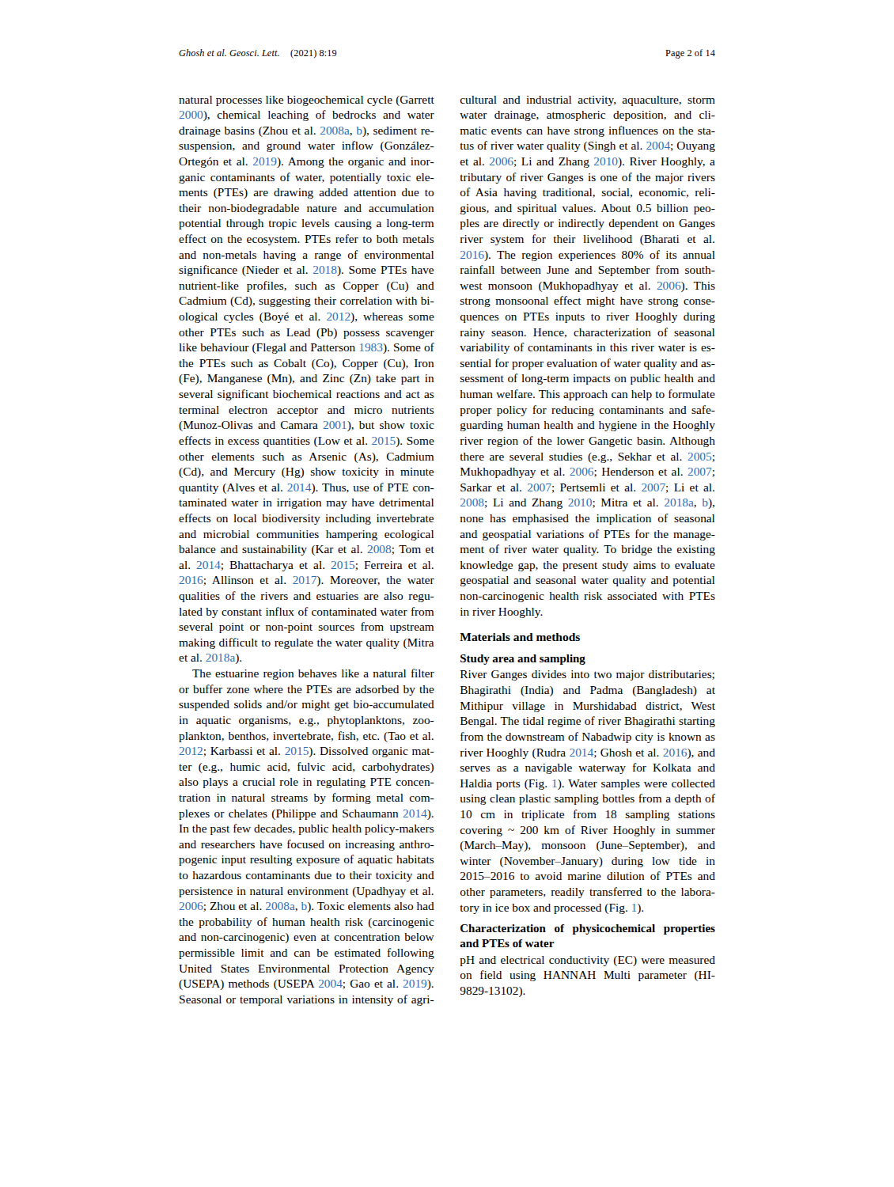Ghosh et al. Geosci. Lett.(2021) 8:19
Page 2 of 14
natural processes like biogeochemical cycle (Garrett 2000), chemical leaching of bedrocks and water drainage basins (Zhou et al. 2008a, b), sediment resuspension, and ground water inflow (González-Ortegón et al. 2019). Among the organic and inorganic contaminants of water, potentially toxic elements (PTEs) are drawing added attention due to their non-biodegradable nature and accumulation potential through tropic levels causing a long-term effect on the ecosystem. PTEs refer to both metals and non-metals having a range of environmental significance (Nieder et al. 2018). Some PTEs have nutrient-like profiles, such as Copper (Cu) and Cadmium (Cd), suggesting their correlation with biological cycles (Boyé et al. 2012), whereas some other PTEs such as Lead (Pb) possess scavenger like behaviour (Flegal and Patterson 1983). Some of the PTEs such as Cobalt (Co), Copper (Cu), Iron (Fe), Manganese (Mn), and Zinc (Zn) take part in several significant biochemical reactions and act as terminal electron acceptor and micro nutrients (Munoz-Olivas and Camara 2001), but show toxic effects in excess quantities (Low et al. 2015). Some other elements such as Arsenic (As), Cadmium (Cd), and Mercury (Hg) show toxicity in minute quantity (Alves et al. 2014). Thus, use of PTE contaminated water in irrigation may have detrimental effects on local biodiversity including invertebrate and microbial communities hampering ecological balance and sustainability (Kar et al. 2008; Tom et al. 2014; Bhattacharya et al. 2015; Ferreira et al. 2016; Allinson et al. 2017). Moreover, the water qualities of the rivers and estuaries are also regulated by constant influx of contaminated water from several point or non-point sources from upstream making difficult to regulate the water quality (Mitra et al. 2018a).
The estuarine region behaves like a natural filter or buffer zone where the PTEs are adsorbed by the suspended solids and/or might get bio-accumulated in aquatic organisms, e.g., phytoplanktons, zooplankton, benthos, invertebrate, fish, etc. (Tao et al. 2012; Karbassi et al. 2015). Dissolved organic matter (e.g., humic acid, fulvic acid, carbohydrates) also plays a crucial role in regulating PTE concentration in natural streams by forming metal complexes or chelates (Philippe and Schaumann 2014). In the past few decades, public health policy-makers and researchers have focused on increasing anthropogenic input resulting exposure of aquatic habitats to hazardous contaminants due to their toxicity and persistence in natural environment (Upadhyay et al. 2006; Zhou et al. 2008a, b). Toxic elements also had the probability of human health risk (carcinogenic and non-carcinogenic) even at concentration below permissible limit and can be estimated following United States Environmental Protection Agency (USEPA) methods (USEPA 2004; Gao et al. 2019). Seasonal or temporal variations in intensity of agricultural and industrial activity, aquaculture, storm water drainage, atmospheric deposition, and climatic events can have strong influences on the status of river water quality (Singh et al. 2004; Ouyang et al. 2006; Li and Zhang 2010). River Hooghly, a tributary of river Ganges is one of the major rivers of Asia having traditional, social, economic, religious, and spiritual values. About 0.5 billion peoples are directly or indirectly dependent on Ganges river system for their livelihood (Bharati et al. 2016). The region experiences 80% of its annual rainfall between June and September from southwest monsoon (Mukhopadhyay et al. 2006). This strong monsoonal effect might have strong consequences on PTEs inputs to river Hooghly during rainy season. Hence, characterization of seasonal variability of contaminants in this river water is essential for proper evaluation of water quality and assessment of long-term impacts on public health and human welfare. This approach can help to formulate proper policy for reducing contaminants and safeguarding human health and hygiene in the Hooghly river region of the lower Gangetic basin. Although there are several studies (e.g., Sekhar et al. 2005; Mukhopadhyay et al. 2006; Henderson et al. 2007; Sarkar et al. 2007; Pertsemli et al. 2007; Li et al. 2008; Li and Zhang 2010; Mitra et al. 2018a, b), none has emphasised the implication of seasonal and geospatial variations of PTEs for the management of river water quality. To bridge the existing knowledge gap, the present study aims to evaluate geospatial and seasonal water quality and potential non-carcinogenic health risk associated with PTEs in river Hooghly.
Materials and methods
Study area and sampling
River Ganges divides into two major distributaries; Bhagirathi (India) and Padma (Bangladesh) at Mithipur village in Murshidabad district, West Bengal. The tidal regime of river Bhagirathi starting from the downstream of Nabadwip city is known as river Hooghly (Rudra 2014; Ghosh et al. 2016), and serves as a navigable waterway for Kolkata and Haldia ports (Fig. 1). Water samples were collected using clean plastic sampling bottles from a depth of 10 cm in triplicate from 18 sampling stations covering ~ 200 km of River Hooghly in summer (March–May), monsoon (June–September), and winter (November–January) during low tide in 2015–2016 to avoid marine dilution of PTEs and other parameters, readily transferred to the laboratory in ice box and processed (Fig. 1).
Characterization of physicochemical properties and PTEs of water
pH and electrical conductivity (EC) were measured on field using HANNAH Multi parameter (HI-9829-13102).